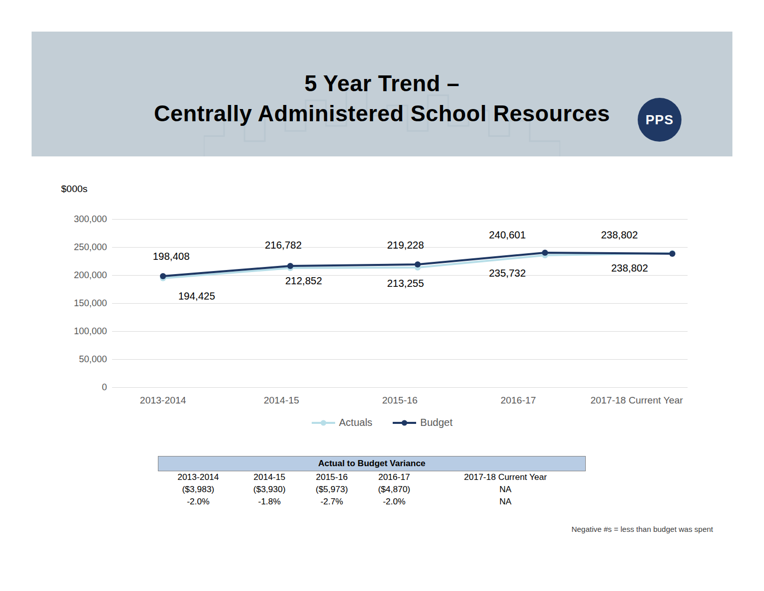5 Year Trend –
Centrally Administered School Resources
PPS
$000s
300,000
250,000
200,000
150,000
100,000
50,000
0
198,408
194,425
216,782
212,852
219,228
213,255
240,601
235,732
238,802
238,802
2013-2014 2014-15 2015-16 2016-17 2017-18 Current Year
Actuals
Budget
| Actual to Budget Variance |
| --- |
| 2013-2014 | 2014-15 | 2015-16 | 2016-17 | 2017-18 Current Year |
| ($3,983) | ($3,930) | ($5,973) | ($4,870) | NA |
| -2.0% | -1.8% | -2.7% | -2.0% | NA |
Negative #s = less than budget was spent